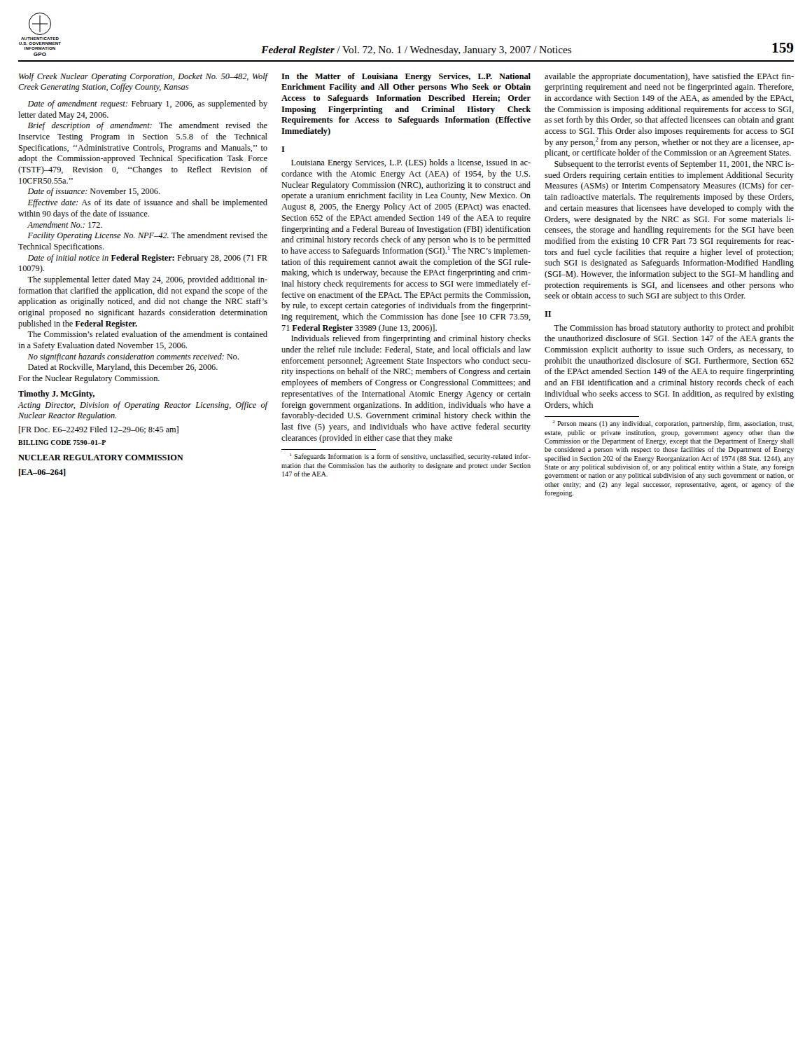Authenticated
U.S. Government
Information
GPO
Federal Register / Vol. 72, No. 1 / Wednesday, January 3, 2007 / Notices
159
Wolf Creek Nuclear Operating Corporation, Docket No. 50–482, Wolf Creek Generating Station, Coffey County, Kansas
Date of amendment request: February 1, 2006, as supplemented by letter dated May 24, 2006.
Brief description of amendment: The amendment revised the Inservice Testing Program in Section 5.5.8 of the Technical Specifications, ‘‘Administrative Controls, Programs and Manuals,’’ to adopt the Commission-approved Technical Specification Task Force (TSTF)–479, Revision 0, ‘‘Changes to Reflect Revision of 10CFR50.55a.’’
Date of issuance: November 15, 2006.
Effective date: As of its date of issuance and shall be implemented within 90 days of the date of issuance.
Amendment No.: 172.
Facility Operating License No. NPF–42. The amendment revised the Technical Specifications.
Date of initial notice in Federal Register: February 28, 2006 (71 FR 10079).
The supplemental letter dated May 24, 2006, provided additional information that clarified the application, did not expand the scope of the application as originally noticed, and did not change the NRC staff’s original proposed no significant hazards consideration determination published in the Federal Register.
The Commission’s related evaluation of the amendment is contained in a Safety Evaluation dated November 15, 2006.
No significant hazards consideration comments received: No.
Dated at Rockville, Maryland, this December 26, 2006.
For the Nuclear Regulatory Commission.
Timothy J. McGinty,
Acting Director, Division of Operating Reactor Licensing, Office of Nuclear Reactor Regulation.
[FR Doc. E6–22492 Filed 12–29–06; 8:45 am]
BILLING CODE 7590–01–P
NUCLEAR REGULATORY COMMISSION
[EA–06–264]
In the Matter of Louisiana Energy Services, L.P. National Enrichment Facility and All Other persons Who Seek or Obtain Access to Safeguards Information Described Herein; Order Imposing Fingerprinting and Criminal History Check Requirements for Access to Safeguards Information (Effective Immediately)
I
Louisiana Energy Services, L.P. (LES) holds a license, issued in accordance with the Atomic Energy Act (AEA) of 1954, by the U.S. Nuclear Regulatory Commission (NRC), authorizing it to construct and operate a uranium enrichment facility in Lea County, New Mexico. On August 8, 2005, the Energy Policy Act of 2005 (EPAct) was enacted. Section 652 of the EPAct amended Section 149 of the AEA to require fingerprinting and a Federal Bureau of Investigation (FBI) identification and criminal history records check of any person who is to be permitted to have access to Safeguards Information (SGI).1 The NRC’s implementation of this requirement cannot await the completion of the SGI rulemaking, which is underway, because the EPAct fingerprinting and criminal history check requirements for access to SGI were immediately effective on enactment of the EPAct. The EPAct permits the Commission, by rule, to except certain categories of individuals from the fingerprinting requirement, which the Commission has done [see 10 CFR 73.59, 71 Federal Register 33989 (June 13, 2006)].
Individuals relieved from fingerprinting and criminal history checks under the relief rule include: Federal, State, and local officials and law enforcement personnel; Agreement State Inspectors who conduct security inspections on behalf of the NRC; members of Congress and certain employees of members of Congress or Congressional Committees; and representatives of the International Atomic Energy Agency or certain foreign government organizations. In addition, individuals who have a favorably-decided U.S. Government criminal history check within the last five (5) years, and individuals who have active federal security clearances (provided in either case that they make
1 Safeguards Information is a form of sensitive, unclassified, security-related information that the Commission has the authority to designate and protect under Section 147 of the AEA.
available the appropriate documentation), have satisfied the EPAct fingerprinting requirement and need not be fingerprinted again. Therefore, in accordance with Section 149 of the AEA, as amended by the EPAct, the Commission is imposing additional requirements for access to SGI, as set forth by this Order, so that affected licensees can obtain and grant access to SGI. This Order also imposes requirements for access to SGI by any person,2 from any person, whether or not they are a licensee, applicant, or certificate holder of the Commission or an Agreement States.
Subsequent to the terrorist events of September 11, 2001, the NRC issued Orders requiring certain entities to implement Additional Security Measures (ASMs) or Interim Compensatory Measures (ICMs) for certain radioactive materials. The requirements imposed by these Orders, and certain measures that licensees have developed to comply with the Orders, were designated by the NRC as SGI. For some materials licensees, the storage and handling requirements for the SGI have been modified from the existing 10 CFR Part 73 SGI requirements for reactors and fuel cycle facilities that require a higher level of protection; such SGI is designated as Safeguards Information-Modified Handling (SGI–M). However, the information subject to the SGI–M handling and protection requirements is SGI, and licensees and other persons who seek or obtain access to such SGI are subject to this Order.
II
The Commission has broad statutory authority to protect and prohibit the unauthorized disclosure of SGI. Section 147 of the AEA grants the Commission explicit authority to issue such Orders, as necessary, to prohibit the unauthorized disclosure of SGI. Furthermore, Section 652 of the EPAct amended Section 149 of the AEA to require fingerprinting and an FBI identification and a criminal history records check of each individual who seeks access to SGI. In addition, as required by existing Orders, which
2 Person means (1) any individual, corporation, partnership, firm, association, trust, estate, public or private institution, group, government agency other than the Commission or the Department of Energy, except that the Department of Energy shall be considered a person with respect to those facilities of the Department of Energy specified in Section 202 of the Energy Reorganization Act of 1974 (88 Stat. 1244), any State or any political subdivision of, or any political entity within a State, any foreign government or nation or any political subdivision of any such government or nation, or other entity; and (2) any legal successor, representative, agent, or agency of the foregoing.